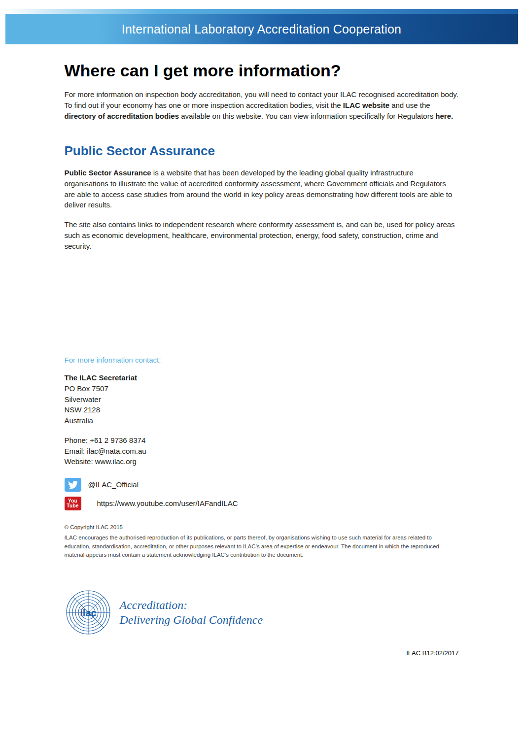International Laboratory Accreditation Cooperation
Where can I get more information?
For more information on inspection body accreditation, you will need to contact your ILAC recognised accreditation body. To find out if your economy has one or more inspection accreditation bodies, visit the ILAC website and use the directory of accreditation bodies available on this website. You can view information specifically for Regulators here.
Public Sector Assurance
Public Sector Assurance is a website that has been developed by the leading global quality infrastructure organisations to illustrate the value of accredited conformity assessment, where Government officials and Regulators are able to access case studies from around the world in key policy areas demonstrating how different tools are able to deliver results.
The site also contains links to independent research where conformity assessment is, and can be, used for policy areas such as economic development, healthcare, environmental protection, energy, food safety, construction, crime and security.
For more information contact:
The ILAC Secretariat
PO Box 7507
Silverwater
NSW 2128
Australia
Phone: +61 2 9736 8374
Email: ilac@nata.com.au
Website: www.ilac.org
@ILAC_Official
You Tube https://www.youtube.com/user/IAFandILAC
© Copyright ILAC 2015
ILAC encourages the authorised reproduction of its publications, or parts thereof, by organisations wishing to use such material for areas related to education, standardisation, accreditation, or other purposes relevant to ILAC’s area of expertise or endeavour. The document in which the reproduced material appears must contain a statement acknowledging ILAC’s contribution to the document.
ilac
Accreditation:
Delivering Global Confidence
ILAC B12:02/2017